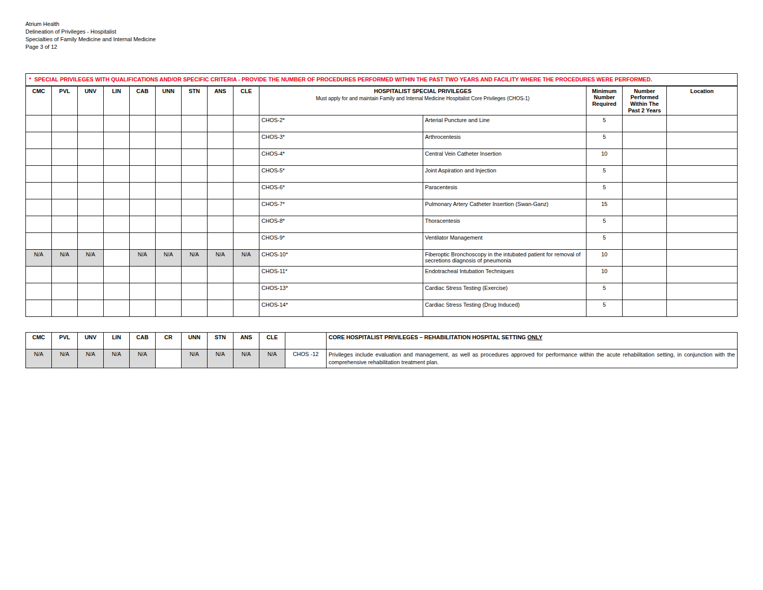Atrium Health
Delineation of Privileges - Hospitalist
Specialties of Family Medicine and Internal Medicine
Page 3 of 12
* SPECIAL PRIVILEGES WITH QUALIFICATIONS AND/OR SPECIFIC CRITERIA - PROVIDE THE NUMBER OF PROCEDURES PERFORMED WITHIN THE PAST TWO YEARS AND FACILITY WHERE THE PROCEDURES WERE PERFORMED.
| CMC | PVL | UNV | LIN | CAB | UNN | STN | ANS | CLE | HOSPITALIST SPECIAL PRIVILEGES Must apply for and maintain Family and Internal Medicine Hospitalist Core Privileges (CHOS-1) | Minimum Number Required | Number Performed Within The Past 2 Years | Location |
| | | | | | | | | | CHOS-2* | Arterial Puncture and Line | 5 | | |
| | | | | | | | | | CHOS-3* | Arthrocentesis | 5 | | |
| | | | | | | | | | CHOS-4* | Central Vein Catheter Insertion | 10 | | |
| | | | | | | | | | CHOS-5* | Joint Aspiration and Injection | 5 | | |
| | | | | | | | | | CHOS-6* | Paracentesis | 5 | | |
| | | | | | | | | | CHOS-7* | Pulmonary Artery Catheter Insertion (Swan-Ganz) | 15 | | |
| | | | | | | | | | CHOS-8* | Thoracentesis | 5 | | |
| | | | | | | | | | CHOS-9* | Ventilator Management | 5 | | |
| N/A | N/A | N/A | | N/A | N/A | N/A | N/A | N/A | CHOS-10* | Fiberoptic Bronchoscopy in the intubated patient for removal of secretions diagnosis of pneumonia | 10 | | |
| | | | | | | | | | CHOS-11* | Endotracheal Intubation Techniques | 10 | | |
| | | | | | | | | | CHOS-13* | Cardiac Stress Testing (Exercise) | 5 | | |
| | | | | | | | | | CHOS-14* | Cardiac Stress Testing (Drug Induced) | 5 | | |
| CMC | PVL | UNV | LIN | CAB | CR | UNN | STN | ANS | CLE | | CORE HOSPITALIST PRIVILEGES – REHABILITATION HOSPITAL SETTING ONLY |
| N/A | N/A | N/A | N/A | N/A | | N/A | N/A | N/A | N/A | CHOS -12 | Privileges include evaluation and management, as well as procedures approved for performance within the acute rehabilitation setting, in conjunction with the comprehensive rehabilitation treatment plan. |